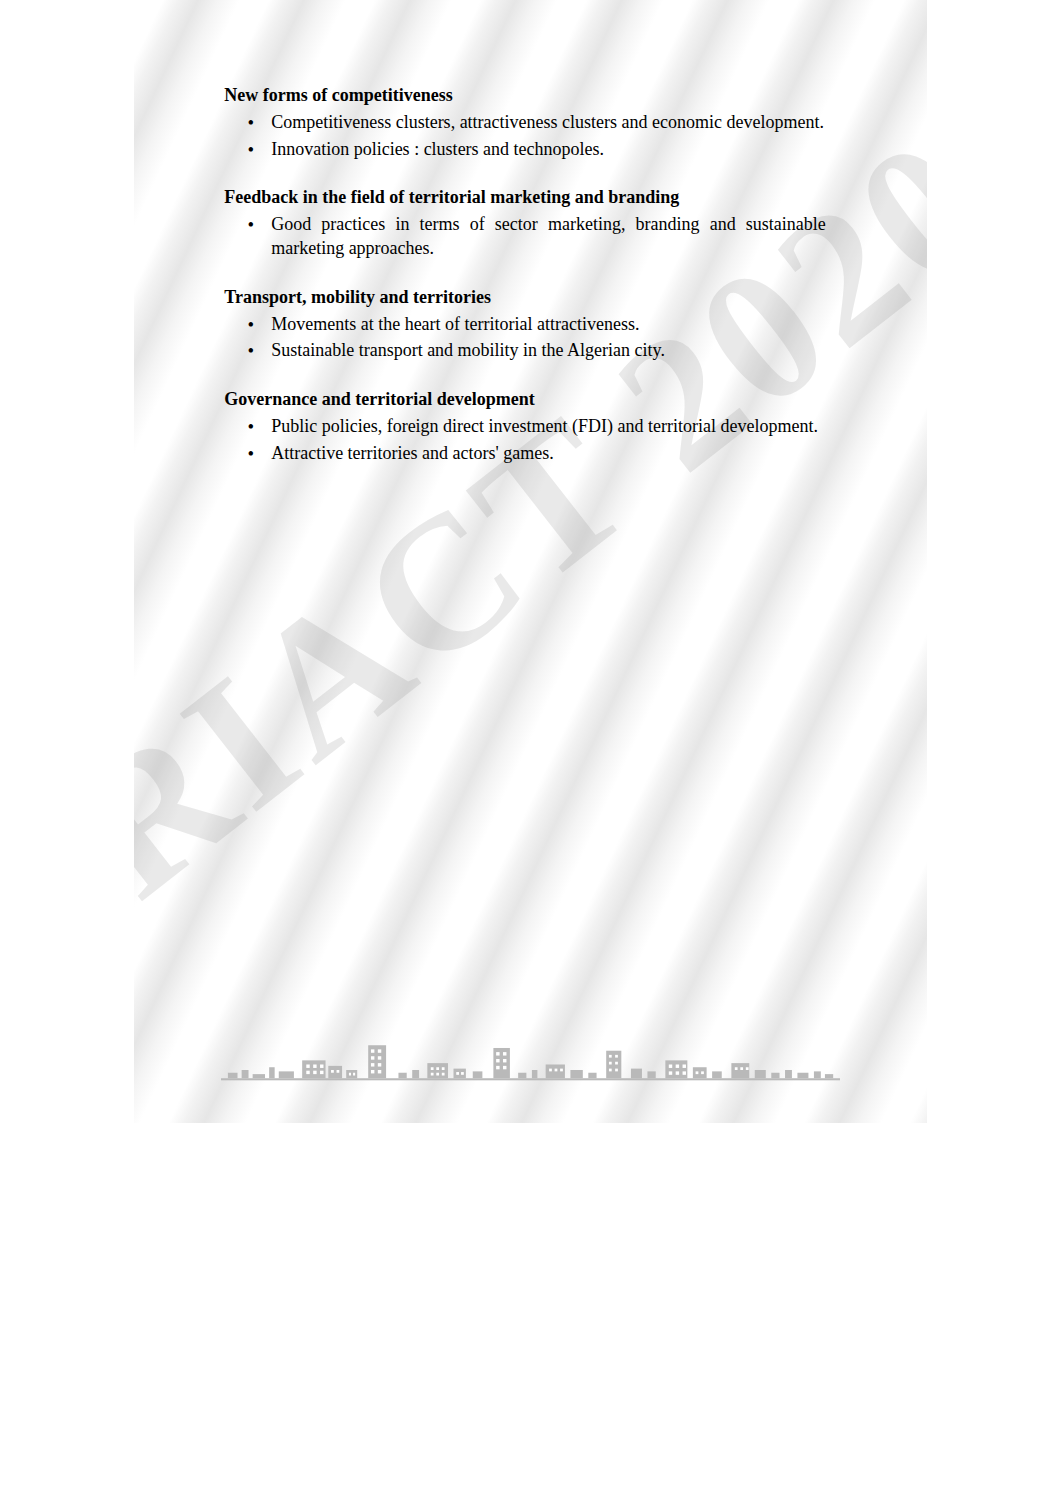RIACT 2020
New forms of competitiveness
Competitiveness clusters, attractiveness clusters and economic development.
Innovation policies : clusters and technopoles.
Feedback in the field of territorial marketing and branding
Good practices in terms of sector marketing, branding and sustainable marketing approaches.
Transport, mobility and territories
Movements at the heart of territorial attractiveness.
Sustainable transport and mobility in the Algerian city.
Governance and territorial development
Public policies, foreign direct investment (FDI) and territorial development.
Attractive territories and actors' games.